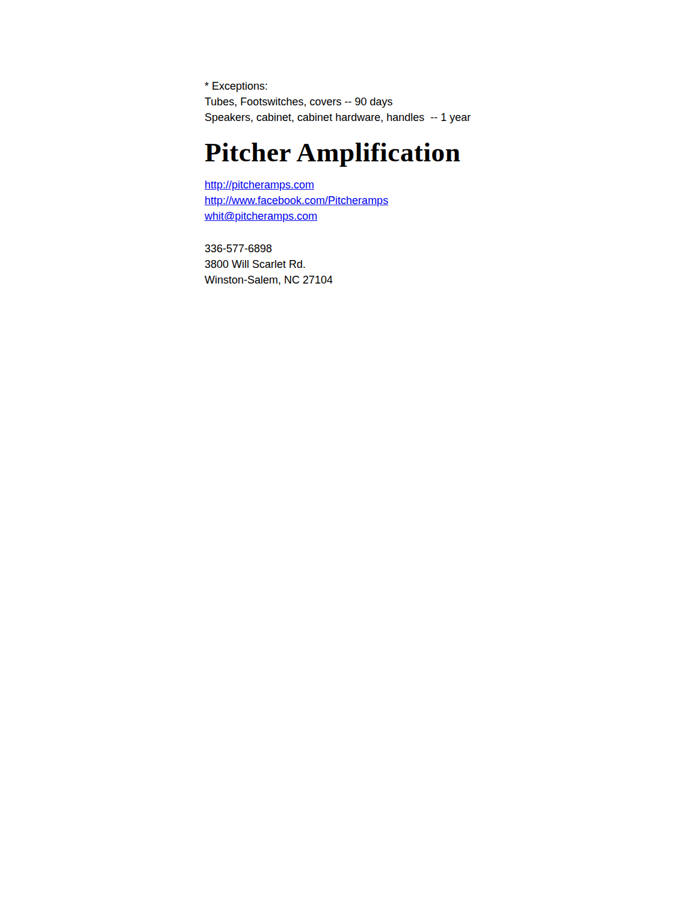* Exceptions:
Tubes, Footswitches, covers -- 90 days
Speakers, cabinet, cabinet hardware, handles -- 1 year
Pitcher Amplification
http://pitcheramps.com
http://www.facebook.com/Pitcheramps
whit@pitcheramps.com
336-577-6898
3800 Will Scarlet Rd.
Winston-Salem, NC 27104